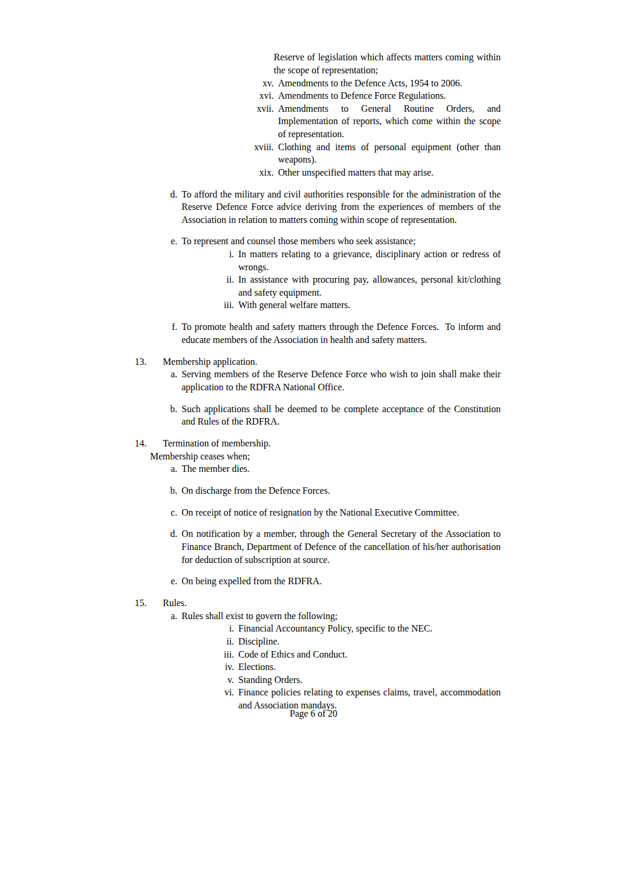Reserve of legislation which affects matters coming within the scope of representation;
xv.
Amendments to the Defence Acts, 1954 to 2006.
xvi.
Amendments to Defence Force Regulations.
xvii.
Amendments to General Routine Orders, and Implementation of reports, which come within the scope of representation.
xviii.
Clothing and items of personal equipment (other than weapons).
xix.
Other unspecified matters that may arise.
d.
To afford the military and civil authorities responsible for the administration of the Reserve Defence Force advice deriving from the experiences of members of the Association in relation to matters coming within scope of representation.
e.
To represent and counsel those members who seek assistance;
i.
In matters relating to a grievance, disciplinary action or redress of wrongs.
ii.
In assistance with procuring pay, allowances, personal kit/clothing and safety equipment.
iii.
With general welfare matters.
f.
To promote health and safety matters through the Defence Forces. To inform and educate members of the Association in health and safety matters.
13.
Membership application.
a.
Serving members of the Reserve Defence Force who wish to join shall make their application to the RDFRA National Office.
b.
Such applications shall be deemed to be complete acceptance of the Constitution and Rules of the RDFRA.
14.
Termination of membership.
Membership ceases when;
a.
The member dies.
b.
On discharge from the Defence Forces.
c.
On receipt of notice of resignation by the National Executive Committee.
d.
On notification by a member, through the General Secretary of the Association to Finance Branch, Department of Defence of the cancellation of his/her authorisation for deduction of subscription at source.
e.
On being expelled from the RDFRA.
15.
Rules.
a.
Rules shall exist to govern the following;
i.
Financial Accountancy Policy, specific to the NEC.
ii.
Discipline.
iii.
Code of Ethics and Conduct.
iv.
Elections.
v.
Standing Orders.
vi.
Finance policies relating to expenses claims, travel, accommodation and Association mandays.
Page 6 of 20